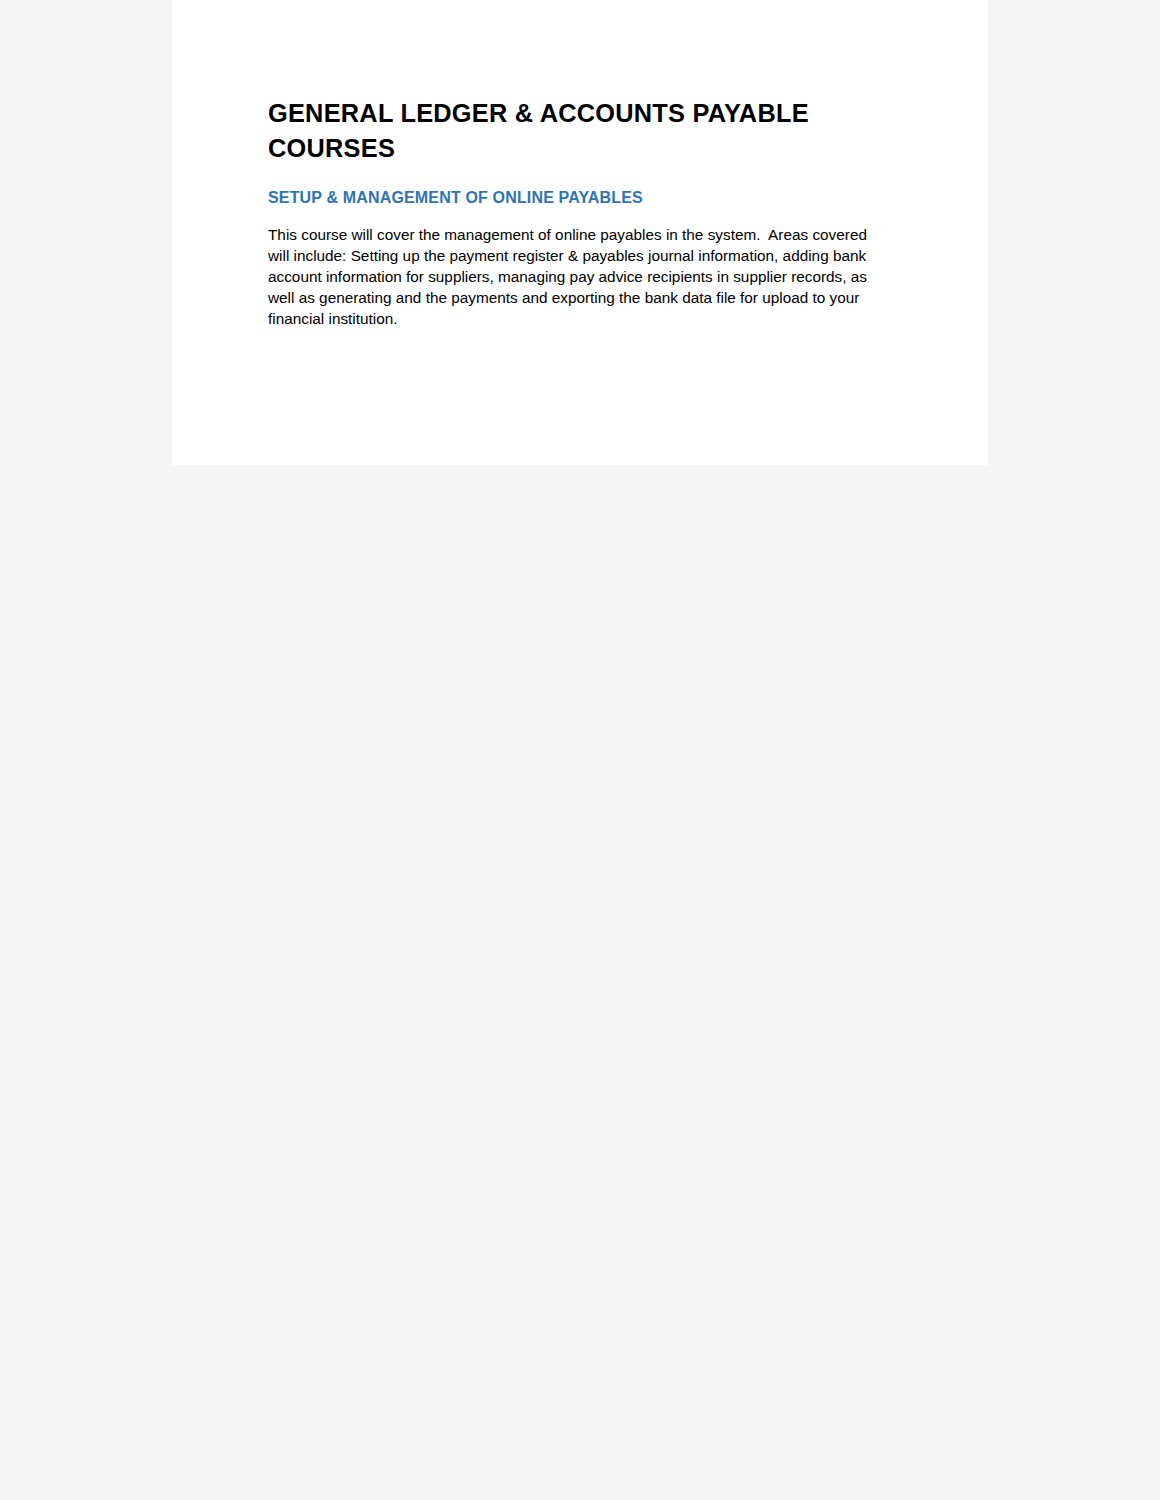GENERAL LEDGER & ACCOUNTS PAYABLE COURSES
SETUP & MANAGEMENT OF ONLINE PAYABLES
This course will cover the management of online payables in the system. Areas covered will include: Setting up the payment register & payables journal information, adding bank account information for suppliers, managing pay advice recipients in supplier records, as well as generating and the payments and exporting the bank data file for upload to your financial institution.